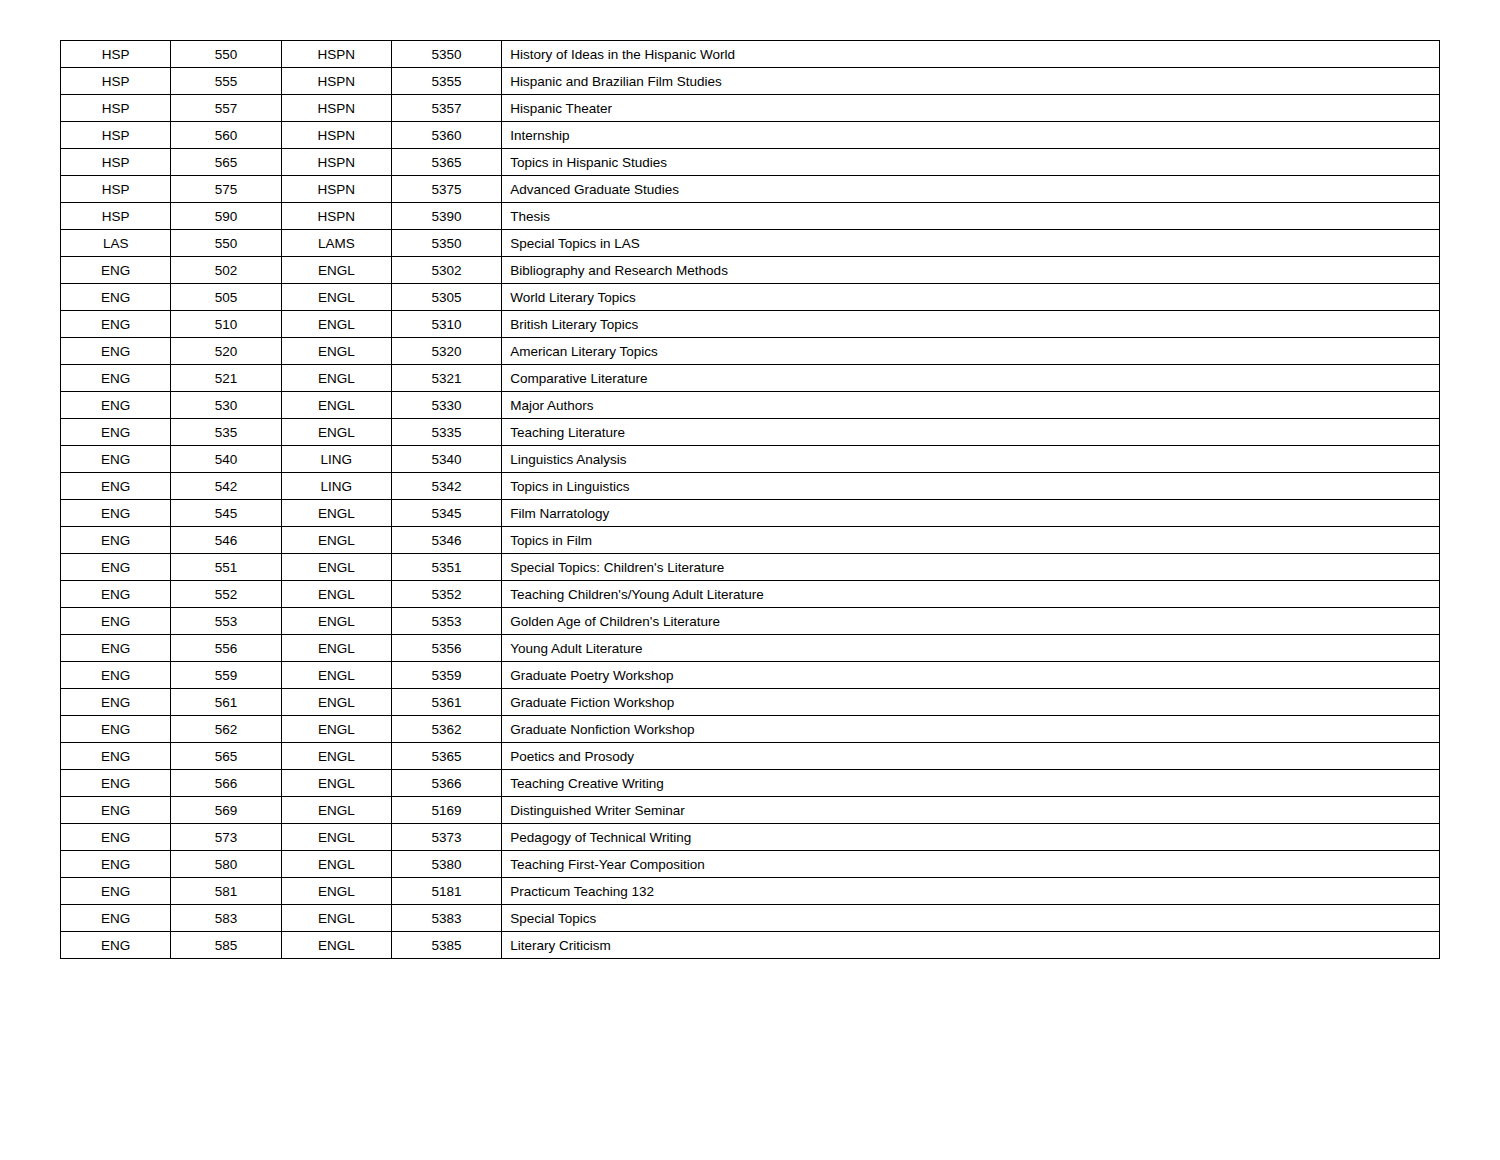| HSP | 550 | HSPN | 5350 | History of Ideas in the Hispanic World |
| HSP | 555 | HSPN | 5355 | Hispanic and Brazilian Film Studies |
| HSP | 557 | HSPN | 5357 | Hispanic Theater |
| HSP | 560 | HSPN | 5360 | Internship |
| HSP | 565 | HSPN | 5365 | Topics in Hispanic Studies |
| HSP | 575 | HSPN | 5375 | Advanced Graduate Studies |
| HSP | 590 | HSPN | 5390 | Thesis |
| LAS | 550 | LAMS | 5350 | Special Topics in LAS |
| ENG | 502 | ENGL | 5302 | Bibliography and Research Methods |
| ENG | 505 | ENGL | 5305 | World Literary Topics |
| ENG | 510 | ENGL | 5310 | British Literary Topics |
| ENG | 520 | ENGL | 5320 | American Literary Topics |
| ENG | 521 | ENGL | 5321 | Comparative Literature |
| ENG | 530 | ENGL | 5330 | Major Authors |
| ENG | 535 | ENGL | 5335 | Teaching Literature |
| ENG | 540 | LING | 5340 | Linguistics Analysis |
| ENG | 542 | LING | 5342 | Topics in Linguistics |
| ENG | 545 | ENGL | 5345 | Film Narratology |
| ENG | 546 | ENGL | 5346 | Topics in Film |
| ENG | 551 | ENGL | 5351 | Special Topics: Children's Literature |
| ENG | 552 | ENGL | 5352 | Teaching Children's/Young Adult Literature |
| ENG | 553 | ENGL | 5353 | Golden Age of Children's Literature |
| ENG | 556 | ENGL | 5356 | Young Adult Literature |
| ENG | 559 | ENGL | 5359 | Graduate Poetry Workshop |
| ENG | 561 | ENGL | 5361 | Graduate Fiction Workshop |
| ENG | 562 | ENGL | 5362 | Graduate Nonfiction Workshop |
| ENG | 565 | ENGL | 5365 | Poetics and Prosody |
| ENG | 566 | ENGL | 5366 | Teaching Creative Writing |
| ENG | 569 | ENGL | 5169 | Distinguished Writer Seminar |
| ENG | 573 | ENGL | 5373 | Pedagogy of Technical Writing |
| ENG | 580 | ENGL | 5380 | Teaching First-Year Composition |
| ENG | 581 | ENGL | 5181 | Practicum Teaching 132 |
| ENG | 583 | ENGL | 5383 | Special Topics |
| ENG | 585 | ENGL | 5385 | Literary Criticism |